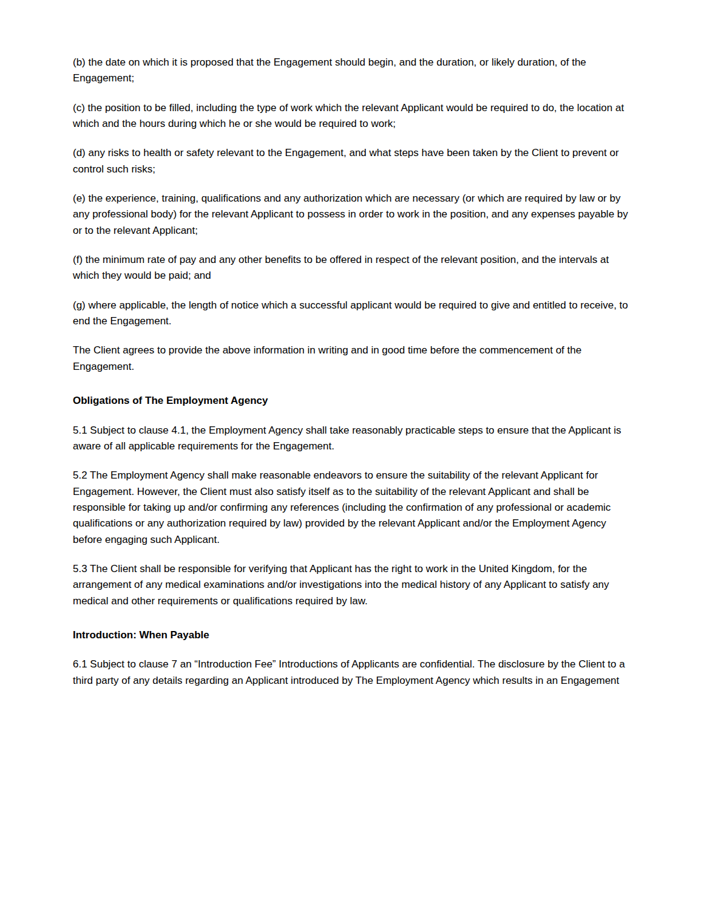(b) the date on which it is proposed that the Engagement should begin, and the duration, or likely duration, of the Engagement;
(c) the position to be filled, including the type of work which the relevant Applicant would be required to do, the location at which and the hours during which he or she would be required to work;
(d) any risks to health or safety relevant to the Engagement, and what steps have been taken by the Client to prevent or control such risks;
(e) the experience, training, qualifications and any authorization which are necessary (or which are required by law or by any professional body) for the relevant Applicant to possess in order to work in the position, and any expenses payable by or to the relevant Applicant;
(f) the minimum rate of pay and any other benefits to be offered in respect of the relevant position, and the intervals at which they would be paid; and
(g) where applicable, the length of notice which a successful applicant would be required to give and entitled to receive, to end the Engagement.
The Client agrees to provide the above information in writing and in good time before the commencement of the Engagement.
Obligations of The Employment Agency
5.1 Subject to clause 4.1, the Employment Agency shall take reasonably practicable steps to ensure that the Applicant is aware of all applicable requirements for the Engagement.
5.2 The Employment Agency shall make reasonable endeavors to ensure the suitability of the relevant Applicant for Engagement. However, the Client must also satisfy itself as to the suitability of the relevant Applicant and shall be responsible for taking up and/or confirming any references (including the confirmation of any professional or academic qualifications or any authorization required by law) provided by the relevant Applicant and/or the Employment Agency before engaging such Applicant.
5.3 The Client shall be responsible for verifying that Applicant has the right to work in the United Kingdom, for the arrangement of any medical examinations and/or investigations into the medical history of any Applicant to satisfy any medical and other requirements or qualifications required by law.
Introduction: When Payable
6.1 Subject to clause 7 an “Introduction Fee” Introductions of Applicants are confidential. The disclosure by the Client to a third party of any details regarding an Applicant introduced by The Employment Agency which results in an Engagement